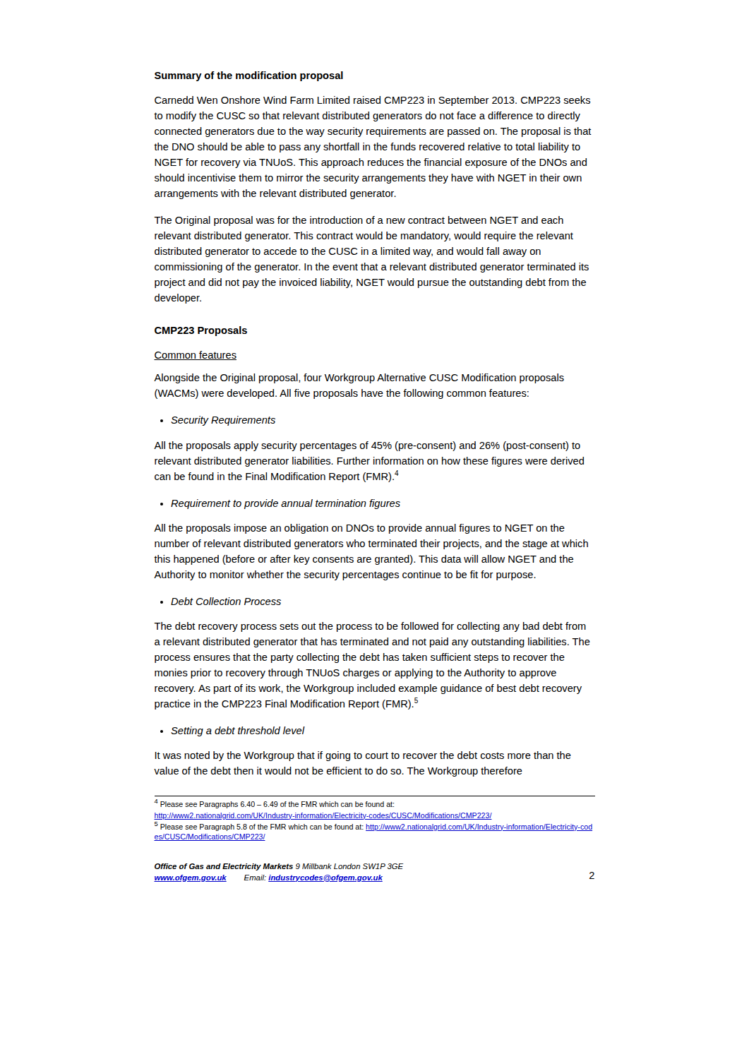Summary of the modification proposal
Carnedd Wen Onshore Wind Farm Limited raised CMP223 in September 2013. CMP223 seeks to modify the CUSC so that relevant distributed generators do not face a difference to directly connected generators due to the way security requirements are passed on. The proposal is that the DNO should be able to pass any shortfall in the funds recovered relative to total liability to NGET for recovery via TNUoS. This approach reduces the financial exposure of the DNOs and should incentivise them to mirror the security arrangements they have with NGET in their own arrangements with the relevant distributed generator.
The Original proposal was for the introduction of a new contract between NGET and each relevant distributed generator. This contract would be mandatory, would require the relevant distributed generator to accede to the CUSC in a limited way, and would fall away on commissioning of the generator. In the event that a relevant distributed generator terminated its project and did not pay the invoiced liability, NGET would pursue the outstanding debt from the developer.
CMP223 Proposals
Common features
Alongside the Original proposal, four Workgroup Alternative CUSC Modification proposals (WACMs) were developed. All five proposals have the following common features:
Security Requirements
All the proposals apply security percentages of 45% (pre-consent) and 26% (post-consent) to relevant distributed generator liabilities. Further information on how these figures were derived can be found in the Final Modification Report (FMR).4
Requirement to provide annual termination figures
All the proposals impose an obligation on DNOs to provide annual figures to NGET on the number of relevant distributed generators who terminated their projects, and the stage at which this happened (before or after key consents are granted). This data will allow NGET and the Authority to monitor whether the security percentages continue to be fit for purpose.
Debt Collection Process
The debt recovery process sets out the process to be followed for collecting any bad debt from a relevant distributed generator that has terminated and not paid any outstanding liabilities. The process ensures that the party collecting the debt has taken sufficient steps to recover the monies prior to recovery through TNUoS charges or applying to the Authority to approve recovery. As part of its work, the Workgroup included example guidance of best debt recovery practice in the CMP223 Final Modification Report (FMR).5
Setting a debt threshold level
It was noted by the Workgroup that if going to court to recover the debt costs more than the value of the debt then it would not be efficient to do so. The Workgroup therefore
4 Please see Paragraphs 6.40 – 6.49 of the FMR which can be found at:
http://www2.nationalgrid.com/UK/Industry-information/Electricity-codes/CUSC/Modifications/CMP223/
5 Please see Paragraph 5.8 of the FMR which can be found at: http://www2.nationalgrid.com/UK/Industry-information/Electricity-codes/CUSC/Modifications/CMP223/
Office of Gas and Electricity Markets 9 Millbank London SW1P 3GE
www.ofgem.gov.uk Email: industrycodes@ofgem.gov.uk
2